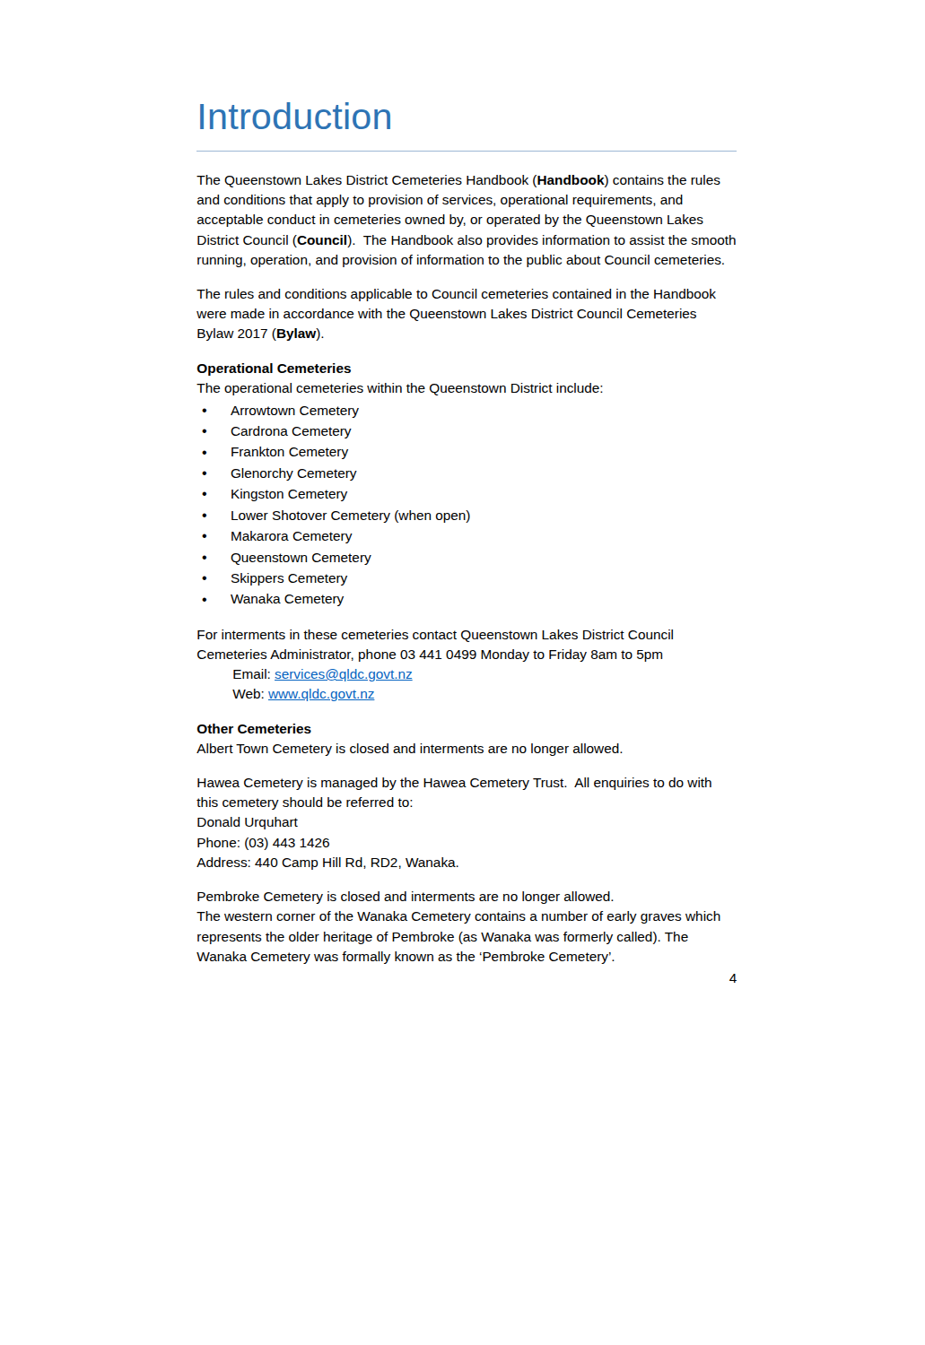Introduction
The Queenstown Lakes District Cemeteries Handbook (Handbook) contains the rules and conditions that apply to provision of services, operational requirements, and acceptable conduct in cemeteries owned by, or operated by the Queenstown Lakes District Council (Council). The Handbook also provides information to assist the smooth running, operation, and provision of information to the public about Council cemeteries.
The rules and conditions applicable to Council cemeteries contained in the Handbook were made in accordance with the Queenstown Lakes District Council Cemeteries Bylaw 2017 (Bylaw).
Operational Cemeteries
The operational cemeteries within the Queenstown District include:
Arrowtown Cemetery
Cardrona Cemetery
Frankton Cemetery
Glenorchy Cemetery
Kingston Cemetery
Lower Shotover Cemetery (when open)
Makarora Cemetery
Queenstown Cemetery
Skippers Cemetery
Wanaka Cemetery
For interments in these cemeteries contact Queenstown Lakes District Council Cemeteries Administrator, phone 03 441 0499 Monday to Friday 8am to 5pm
Email: services@qldc.govt.nz
Web: www.qldc.govt.nz
Other Cemeteries
Albert Town Cemetery is closed and interments are no longer allowed.
Hawea Cemetery is managed by the Hawea Cemetery Trust. All enquiries to do with this cemetery should be referred to:
Donald Urquhart
Phone: (03) 443 1426
Address: 440 Camp Hill Rd, RD2, Wanaka.
Pembroke Cemetery is closed and interments are no longer allowed.
The western corner of the Wanaka Cemetery contains a number of early graves which represents the older heritage of Pembroke (as Wanaka was formerly called). The Wanaka Cemetery was formally known as the ‘Pembroke Cemetery’.
4